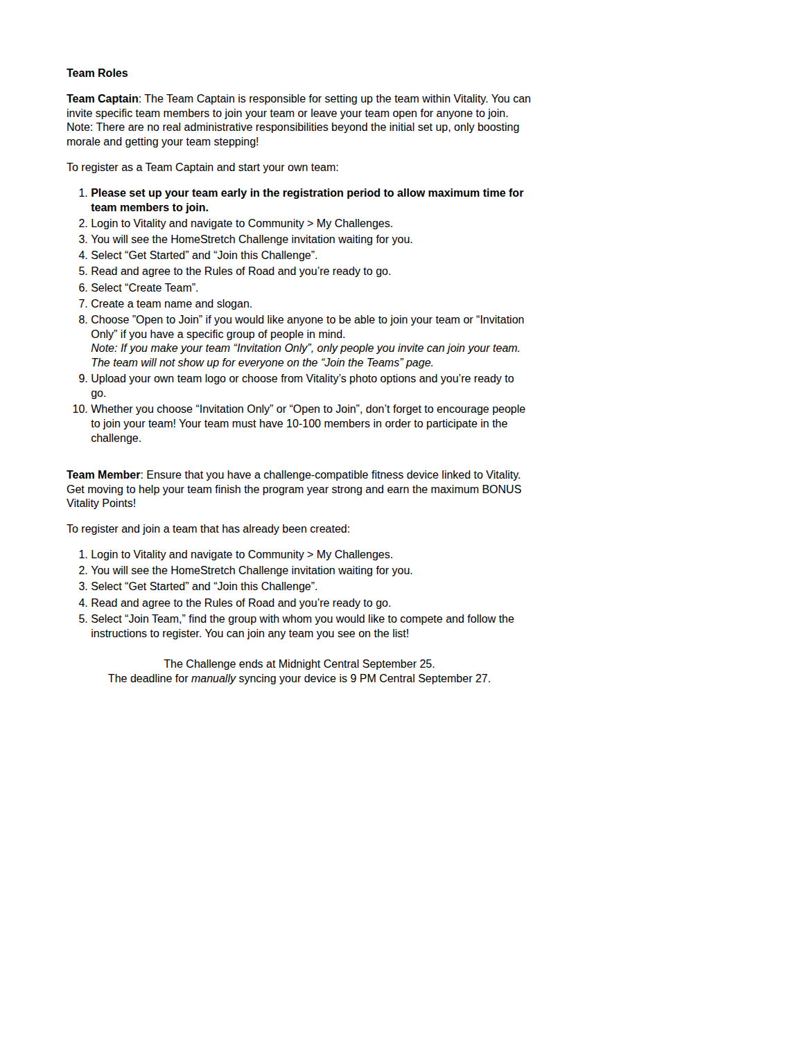Team Roles
Team Captain: The Team Captain is responsible for setting up the team within Vitality. You can invite specific team members to join your team or leave your team open for anyone to join. Note: There are no real administrative responsibilities beyond the initial set up, only boosting morale and getting your team stepping!
To register as a Team Captain and start your own team:
Please set up your team early in the registration period to allow maximum time for team members to join.
Login to Vitality and navigate to Community > My Challenges.
You will see the HomeStretch Challenge invitation waiting for you.
Select “Get Started” and “Join this Challenge”.
Read and agree to the Rules of Road and you’re ready to go.
Select “Create Team”.
Create a team name and slogan.
Choose ”Open to Join” if you would like anyone to be able to join your team or “Invitation Only” if you have a specific group of people in mind.
Note: If you make your team “Invitation Only”, only people you invite can join your team. The team will not show up for everyone on the “Join the Teams” page.
Upload your own team logo or choose from Vitality’s photo options and you’re ready to go.
Whether you choose “Invitation Only” or “Open to Join”, don’t forget to encourage people to join your team! Your team must have 10-100 members in order to participate in the challenge.
Team Member: Ensure that you have a challenge-compatible fitness device linked to Vitality. Get moving to help your team finish the program year strong and earn the maximum BONUS Vitality Points!
To register and join a team that has already been created:
Login to Vitality and navigate to Community > My Challenges.
You will see the HomeStretch Challenge invitation waiting for you.
Select “Get Started” and “Join this Challenge”.
Read and agree to the Rules of Road and you’re ready to go.
Select “Join Team,” find the group with whom you would like to compete and follow the instructions to register. You can join any team you see on the list!
The Challenge ends at Midnight Central September 25.
The deadline for manually syncing your device is 9 PM Central September 27.